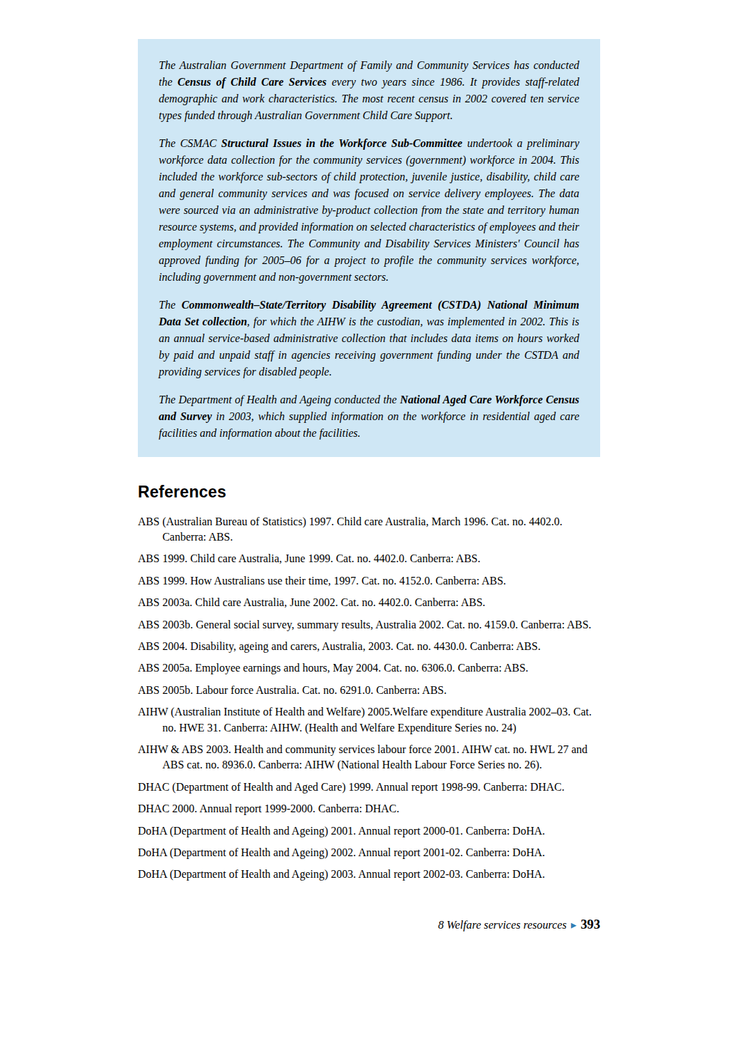The Australian Government Department of Family and Community Services has conducted the Census of Child Care Services every two years since 1986. It provides staff-related demographic and work characteristics. The most recent census in 2002 covered ten service types funded through Australian Government Child Care Support.
The CSMAC Structural Issues in the Workforce Sub-Committee undertook a preliminary workforce data collection for the community services (government) workforce in 2004. This included the workforce sub-sectors of child protection, juvenile justice, disability, child care and general community services and was focused on service delivery employees. The data were sourced via an administrative by-product collection from the state and territory human resource systems, and provided information on selected characteristics of employees and their employment circumstances. The Community and Disability Services Ministers' Council has approved funding for 2005–06 for a project to profile the community services workforce, including government and non-government sectors.
The Commonwealth–State/Territory Disability Agreement (CSTDA) National Minimum Data Set collection, for which the AIHW is the custodian, was implemented in 2002. This is an annual service-based administrative collection that includes data items on hours worked by paid and unpaid staff in agencies receiving government funding under the CSTDA and providing services for disabled people.
The Department of Health and Ageing conducted the National Aged Care Workforce Census and Survey in 2003, which supplied information on the workforce in residential aged care facilities and information about the facilities.
References
ABS (Australian Bureau of Statistics) 1997. Child care Australia, March 1996. Cat. no. 4402.0. Canberra: ABS.
ABS 1999. Child care Australia, June 1999. Cat. no. 4402.0. Canberra: ABS.
ABS 1999. How Australians use their time, 1997. Cat. no. 4152.0. Canberra: ABS.
ABS 2003a. Child care Australia, June 2002. Cat. no. 4402.0. Canberra: ABS.
ABS 2003b. General social survey, summary results, Australia 2002. Cat. no. 4159.0. Canberra: ABS.
ABS 2004. Disability, ageing and carers, Australia, 2003. Cat. no. 4430.0. Canberra: ABS.
ABS 2005a. Employee earnings and hours, May 2004. Cat. no. 6306.0. Canberra: ABS.
ABS 2005b. Labour force Australia. Cat. no. 6291.0. Canberra: ABS.
AIHW (Australian Institute of Health and Welfare) 2005.Welfare expenditure Australia 2002–03. Cat. no. HWE 31. Canberra: AIHW. (Health and Welfare Expenditure Series no. 24)
AIHW & ABS 2003. Health and community services labour force 2001. AIHW cat. no. HWL 27 and ABS cat. no. 8936.0. Canberra: AIHW (National Health Labour Force Series no. 26).
DHAC (Department of Health and Aged Care) 1999. Annual report 1998-99. Canberra: DHAC.
DHAC 2000. Annual report 1999-2000. Canberra: DHAC.
DoHA (Department of Health and Ageing) 2001. Annual report 2000-01. Canberra: DoHA.
DoHA (Department of Health and Ageing) 2002. Annual report 2001-02. Canberra: DoHA.
DoHA (Department of Health and Ageing) 2003. Annual report 2002-03. Canberra: DoHA.
8 Welfare services resources▸393